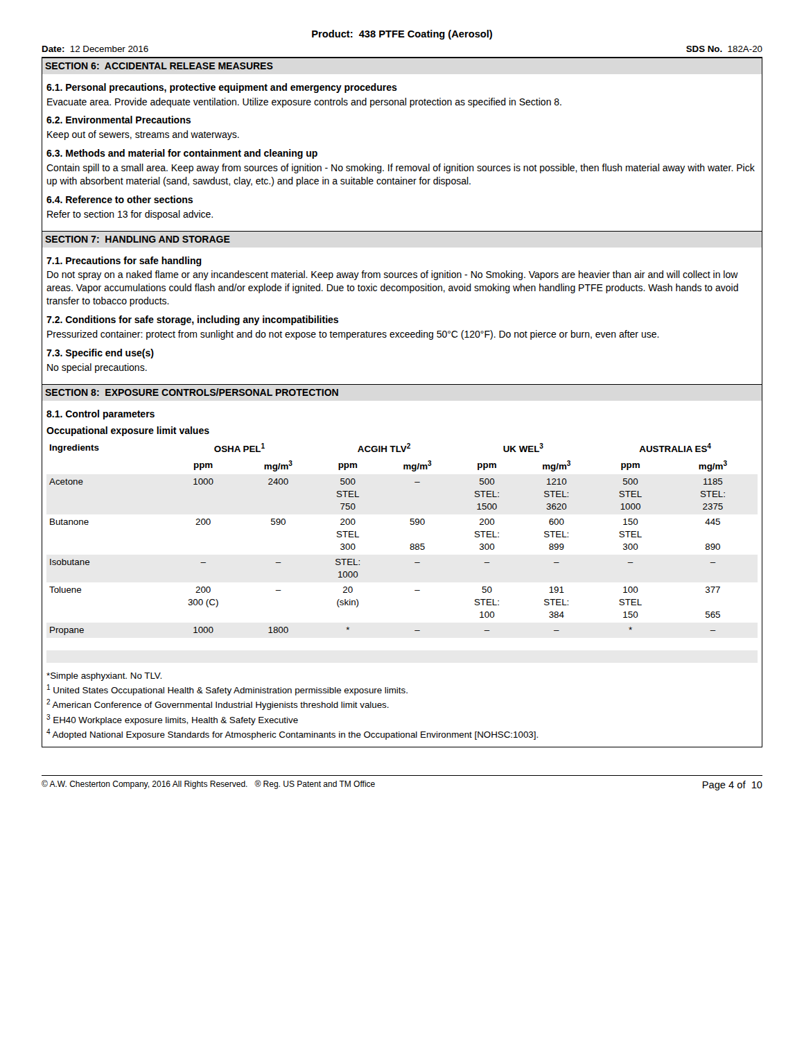Product: 438 PTFE Coating (Aerosol)
Date: 12 December 2016
SDS No. 182A-20
SECTION 6: ACCIDENTAL RELEASE MEASURES
6.1. Personal precautions, protective equipment and emergency procedures
Evacuate area. Provide adequate ventilation. Utilize exposure controls and personal protection as specified in Section 8.
6.2. Environmental Precautions
Keep out of sewers, streams and waterways.
6.3. Methods and material for containment and cleaning up
Contain spill to a small area. Keep away from sources of ignition - No smoking. If removal of ignition sources is not possible, then flush material away with water. Pick up with absorbent material (sand, sawdust, clay, etc.) and place in a suitable container for disposal.
6.4. Reference to other sections
Refer to section 13 for disposal advice.
SECTION 7: HANDLING AND STORAGE
7.1. Precautions for safe handling
Do not spray on a naked flame or any incandescent material. Keep away from sources of ignition - No Smoking. Vapors are heavier than air and will collect in low areas. Vapor accumulations could flash and/or explode if ignited. Due to toxic decomposition, avoid smoking when handling PTFE products. Wash hands to avoid transfer to tobacco products.
7.2. Conditions for safe storage, including any incompatibilities
Pressurized container: protect from sunlight and do not expose to temperatures exceeding 50°C (120°F). Do not pierce or burn, even after use.
7.3. Specific end use(s)
No special precautions.
SECTION 8: EXPOSURE CONTROLS/PERSONAL PROTECTION
8.1. Control parameters
Occupational exposure limit values
| Ingredients | OSHA PEL 1 | ACGIH TLV 2 | UK WEL 3 | AUSTRALIA ES 4 |
| --- | --- | --- | --- | --- |
| ppm | mg/m 3 | ppm | mg/m 3 | ppm | mg/m 3 | ppm | mg/m 3 |
| Acetone | 1000 | 2400 | 500 STEL 750 | – | 500 STEL: 1500 | 1210 STEL: 3620 | 500 STEL 1000 | 1185 STEL: 2375 |
| Butanone | 200 | 590 | 200 STEL 300 | 590 885 | 200 STEL: 300 | 600 STEL: 899 | 150 STEL 300 | 445 890 |
| Isobutane | – | – | STEL: 1000 | – | – | – | – | – |
| Toluene | 200 300 (C) | – | 20 (skin) | – | 50 STEL: 100 | 191 STEL: 384 | 100 STEL 150 | 377 565 |
| Propane | 1000 | 1800 | * | – | – | – | * | – |
*Simple asphyxiant. No TLV.
1 United States Occupational Health & Safety Administration permissible exposure limits.
2 American Conference of Governmental Industrial Hygienists threshold limit values.
3 EH40 Workplace exposure limits, Health & Safety Executive
4 Adopted National Exposure Standards for Atmospheric Contaminants in the Occupational Environment [NOHSC:1003].
© A.W. Chesterton Company, 2016 All Rights Reserved. ® Reg. US Patent and TM Office
Page 4 of 10